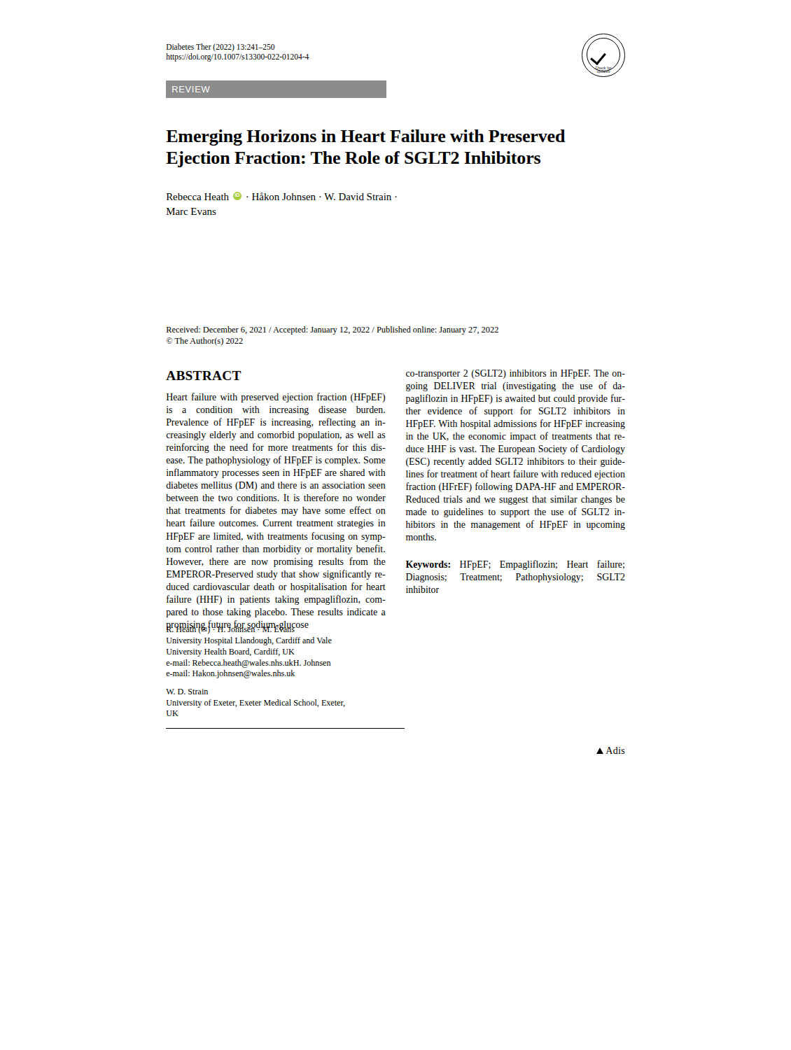Diabetes Ther (2022) 13:241–250
https://doi.org/10.1007/s13300-022-01204-4
Check for
updates
REVIEW
Emerging Horizons in Heart Failure with Preserved
Ejection Fraction: The Role of SGLT2 Inhibitors
Rebecca Heath · Håkon Johnsen · W. David Strain ·
Marc Evans
Received: December 6, 2021 / Accepted: January 12, 2022 / Published online: January 27, 2022
© The Author(s) 2022
ABSTRACT
Heart failure with preserved ejection fraction (HFpEF) is a condition with increasing disease burden. Prevalence of HFpEF is increasing, reflecting an increasingly elderly and comorbid population, as well as reinforcing the need for more treatments for this disease. The pathophysiology of HFpEF is complex. Some inflammatory processes seen in HFpEF are shared with diabetes mellitus (DM) and there is an association seen between the two conditions. It is therefore no wonder that treatments for diabetes may have some effect on heart failure outcomes. Current treatment strategies in HFpEF are limited, with treatments focusing on symptom control rather than morbidity or mortality benefit. However, there are now promising results from the EMPEROR-Preserved study that show significantly reduced cardiovascular death or hospitalisation for heart failure (HHF) in patients taking empagliflozin, compared to those taking placebo. These results indicate a promising future for sodium-glucose
co-transporter 2 (SGLT2) inhibitors in HFpEF. The ongoing DELIVER trial (investigating the use of dapagliflozin in HFpEF) is awaited but could provide further evidence of support for SGLT2 inhibitors in HFpEF. With hospital admissions for HFpEF increasing in the UK, the economic impact of treatments that reduce HHF is vast. The European Society of Cardiology (ESC) recently added SGLT2 inhibitors to their guidelines for treatment of heart failure with reduced ejection fraction (HFrEF) following DAPA-HF and EMPEROR-Reduced trials and we suggest that similar changes be made to guidelines to support the use of SGLT2 inhibitors in the management of HFpEF in upcoming months.
Keywords: HFpEF; Empagliflozin; Heart failure; Diagnosis; Treatment; Pathophysiology; SGLT2 inhibitor
R. Heath (✉) · H. Johnsen · M. Evans
University Hospital Llandough, Cardiff and Vale
University Health Board, Cardiff, UK
e-mail: Rebecca.heath@wales.nhs.ukH. Johnsen
e-mail: Hakon.johnsen@wales.nhs.uk
W. D. Strain
University of Exeter, Exeter Medical School, Exeter,
UK
Adis